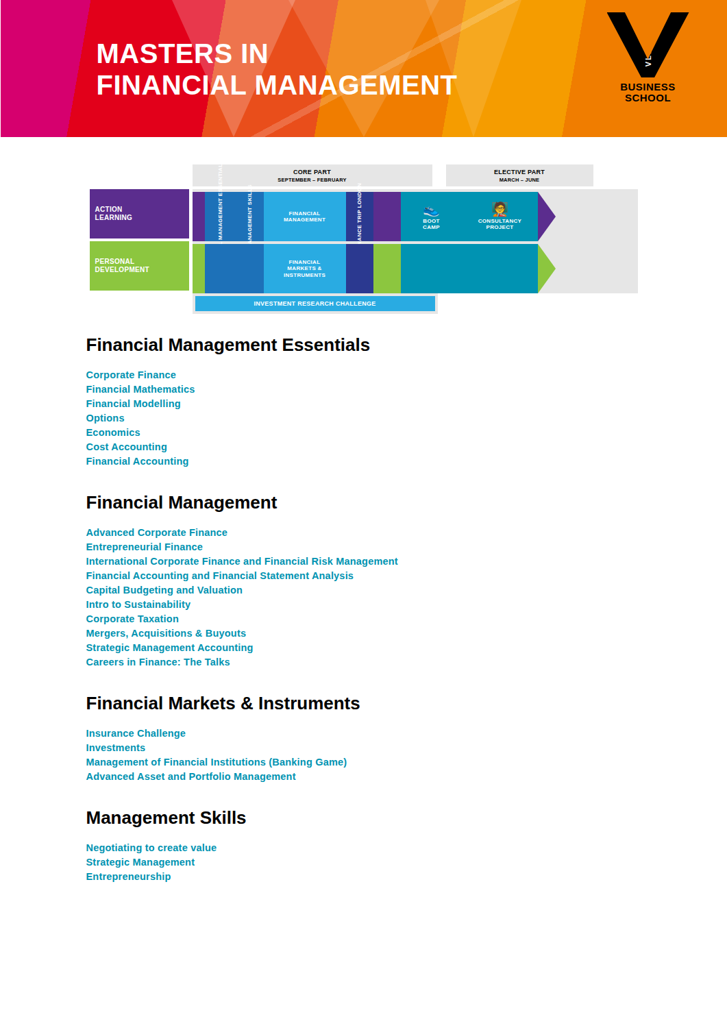Masters in
Financial Management
BUSINESS
SCHOOL
CORE PARTSEPTEMBER – FEBRUARY
ELECTIVE PARTMARCH – JUNE
ACTION
LEARNING
PERSONAL
DEVELOPMENT
FINANCIAL MANAGEMENT ESSENTIALS
MANAGEMENT SKILLS
FINANCIAL
MANAGEMENT
FINANCE TRIP LONDON
👟
BOOT
CAMP
🧑‍🏫
CONSULTANCY
PROJECT
FINANCIAL
MARKETS &
INSTRUMENTS
INVESTMENT RESEARCH CHALLENGE
Financial Management Essentials
Corporate Finance
Financial Mathematics
Financial Modelling
Options
Economics
Cost Accounting
Financial Accounting
Financial Management
Advanced Corporate Finance
Entrepreneurial Finance
International Corporate Finance and Financial Risk Management
Financial Accounting and Financial Statement Analysis
Capital Budgeting and Valuation
Intro to Sustainability
Corporate Taxation
Mergers, Acquisitions & Buyouts
Strategic Management Accounting
Careers in Finance: The Talks
Financial Markets & Instruments
Insurance Challenge
Investments
Management of Financial Institutions (Banking Game)
Advanced Asset and Portfolio Management
Management Skills
Negotiating to create value
Strategic Management
Entrepreneurship